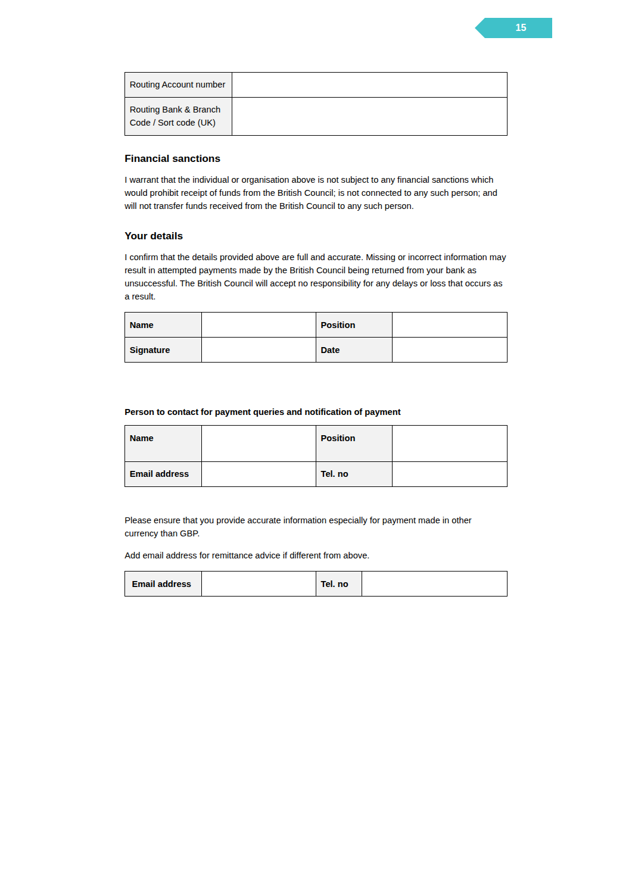15
| Routing Account number | |
| Routing Bank & Branch Code / Sort code (UK) | |
Financial sanctions
I warrant that the individual or organisation above is not subject to any financial sanctions which would prohibit receipt of funds from the British Council; is not connected to any such person; and will not transfer funds received from the British Council to any such person.
Your details
I confirm that the details provided above are full and accurate. Missing or incorrect information may result in attempted payments made by the British Council being returned from your bank as unsuccessful. The British Council will accept no responsibility for any delays or loss that occurs as a result.
| Name | | Position | |
| Signature | | Date | |
Person to contact for payment queries and notification of payment
| Name | | Position | |
| Email address | | Tel. no | |
Please ensure that you provide accurate information especially for payment made in other currency than GBP.
Add email address for remittance advice if different from above.
| Email address | | Tel. no | |